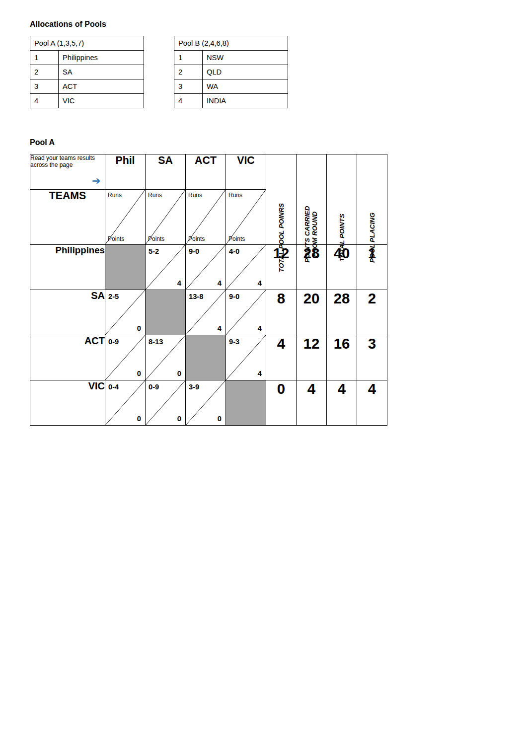Allocations of Pools
| Pool A (1,3,5,7) |
| 1 | Philippines |
| 2 | SA |
| 3 | ACT |
| 4 | VIC |
| Pool B (2,4,6,8) |
| 1 | NSW |
| 2 | QLD |
| 3 | WA |
| 4 | INDIA |
Pool A
| Read your teams results across the page ➔ | Phil | SA | ACT | VIC | TOTAL POOL POINRS | POINTS CARRIED FROM ROUND | TOTAL POINTS | POOL PLACING |
| TEAMS | Runs Points | Runs Points | Runs Points | Runs Points |
| Philippines | | 5-2 4 | 9-0 4 | 4-0 4 | 12 | 28 | 40 | 1 |
| SA | 2-5 0 | | 13-8 4 | 9-0 4 | 8 | 20 | 28 | 2 |
| ACT | 0-9 0 | 8-13 0 | | 9-3 4 | 4 | 12 | 16 | 3 |
| VIC | 0-4 0 | 0-9 0 | 3-9 0 | | 0 | 4 | 4 | 4 |